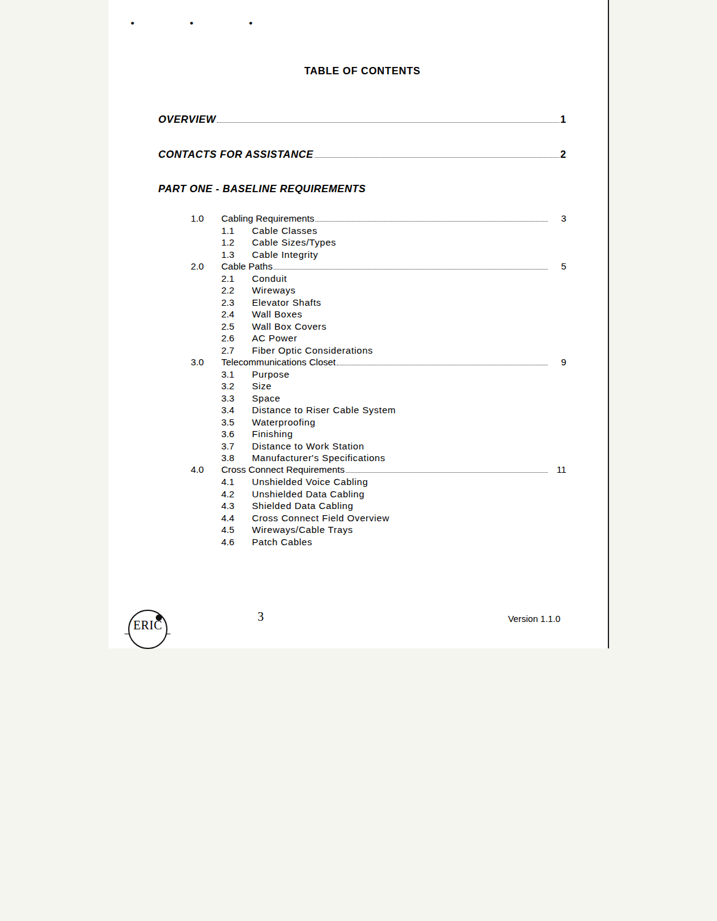• • •
TABLE OF CONTENTS
OVERVIEW 1
CONTACTS FOR ASSISTANCE 2
PART ONE - BASELINE REQUIREMENTS
1.0 Cabling Requirements 3
1.1 Cable Classes
1.2 Cable Sizes/Types
1.3 Cable Integrity
2.0 Cable Paths 5
2.1 Conduit
2.2 Wireways
2.3 Elevator Shafts
2.4 Wall Boxes
2.5 Wall Box Covers
2.6 AC Power
2.7 Fiber Optic Considerations
3.0 Telecommunications Closet 9
3.1 Purpose
3.2 Size
3.3 Space
3.4 Distance to Riser Cable System
3.5 Waterproofing
3.6 Finishing
3.7 Distance to Work Station
3.8 Manufacturer's Specifications
4.0 Cross Connect Requirements 11
4.1 Unshielded Voice Cabling
4.2 Unshielded Data Cabling
4.3 Shielded Data Cabling
4.4 Cross Connect Field Overview
4.5 Wireways/Cable Trays
4.6 Patch Cables
3 Version 1.1.0
ERIC
Full Text Provided by ERIC